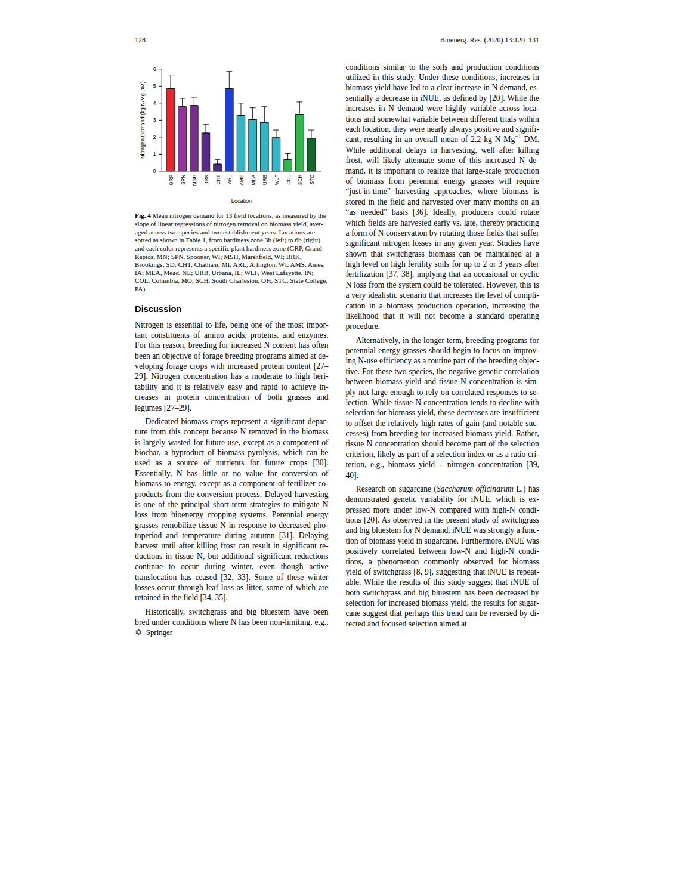128 Bioenerg. Res. (2020) 13:120–131
0 1 2 3 4 5 6 Nitrogen Demand (kg N/Mg DM) GRP SPN MSH BRK CHT ARL AMS MEA URB WLF COL SCH STC Location
Fig. 4 Mean nitrogen demand for 13 field locations, as measured by the slope of linear regressions of nitrogen removal on biomass yield, averaged across two species and two establishment years. Locations are sorted as shown in Table 1, from hardiness zone 3b (left) to 6b (right) and each color represents a specific plant hardiness zone (GRP, Grand Rapids, MN; SPN, Spooner, WI; MSH, Marshfield, WI; BRK, Brookings, SD; CHT, Chatham, MI; ARL, Arlington, WI; AMS, Ames, IA; MEA, Mead, NE; URB, Urbana, IL; WLF, West Lafayette, IN; COL, Columbia, MO; SCH, South Charleston, OH; STC, State College, PA)
Discussion
Nitrogen is essential to life, being one of the most important constituents of amino acids, proteins, and enzymes. For this reason, breeding for increased N content has often been an objective of forage breeding programs aimed at developing forage crops with increased protein content [27–29]. Nitrogen concentration has a moderate to high heritability and it is relatively easy and rapid to achieve increases in protein concentration of both grasses and legumes [27–29].
Dedicated biomass crops represent a significant departure from this concept because N removed in the biomass is largely wasted for future use, except as a component of biochar, a byproduct of biomass pyrolysis, which can be used as a source of nutrients for future crops [30]. Essentially, N has little or no value for conversion of biomass to energy, except as a component of fertilizer co-products from the conversion process. Delayed harvesting is one of the principal short-term strategies to mitigate N loss from bioenergy cropping systems. Perennial energy grasses remobilize tissue N in response to decreased photoperiod and temperature during autumn [31]. Delaying harvest until after killing frost can result in significant reductions in tissue N, but additional significant reductions continue to occur during winter, even though active translocation has ceased [32, 33]. Some of these winter losses occur through leaf loss as litter, some of which are retained in the field [34, 35].
Historically, switchgrass and big bluestem have been bred under conditions where N has been non-limiting, e.g., conditions similar to the soils and production conditions utilized in this study. Under these conditions, increases in biomass yield have led to a clear increase in N demand, essentially a decrease in iNUE, as defined by [20]. While the increases in N demand were highly variable across locations and somewhat variable between different trials within each location, they were nearly always positive and significant, resulting in an overall mean of 2.2 kg N Mg−1 DM. While additional delays in harvesting, well after killing frost, will likely attenuate some of this increased N demand, it is important to realize that large-scale production of biomass from perennial energy grasses will require “just-in-time” harvesting approaches, where biomass is stored in the field and harvested over many months on an “as needed” basis [36]. Ideally, producers could rotate which fields are harvested early vs. late, thereby practicing a form of N conservation by rotating those fields that suffer significant nitrogen losses in any given year. Studies have shown that switchgrass biomass can be maintained at a high level on high fertility soils for up to 2 or 3 years after fertilization [37, 38], implying that an occasional or cyclic N loss from the system could be tolerated. However, this is a very idealistic scenario that increases the level of complication in a biomass production operation, increasing the likelihood that it will not become a standard operating procedure.
Alternatively, in the longer term, breeding programs for perennial energy grasses should begin to focus on improving N-use efficiency as a routine part of the breeding objective. For these two species, the negative genetic correlation between biomass yield and tissue N concentration is simply not large enough to rely on correlated responses to selection. While tissue N concentration tends to decline with selection for biomass yield, these decreases are insufficient to offset the relatively high rates of gain (and notable successes) from breeding for increased biomass yield. Rather, tissue N concentration should become part of the selection criterion, likely as part of a selection index or as a ratio criterion, e.g., biomass yield ÷ nitrogen concentration [39, 40].
Research on sugarcane (Saccharum officinarum L.) has demonstrated genetic variability for iNUE, which is expressed more under low-N compared with high-N conditions [20]. As observed in the present study of switchgrass and big bluestem for N demand, iNUE was strongly a function of biomass yield in sugarcane. Furthermore, iNUE was positively correlated between low-N and high-N conditions, a phenomenon commonly observed for biomass yield of switchgrass [8, 9], suggesting that iNUE is repeatable. While the results of this study suggest that iNUE of both switchgrass and big bluestem has been decreased by selection for increased biomass yield, the results for sugarcane suggest that perhaps this trend can be reversed by directed and focused selection aimed at
✡ Springer